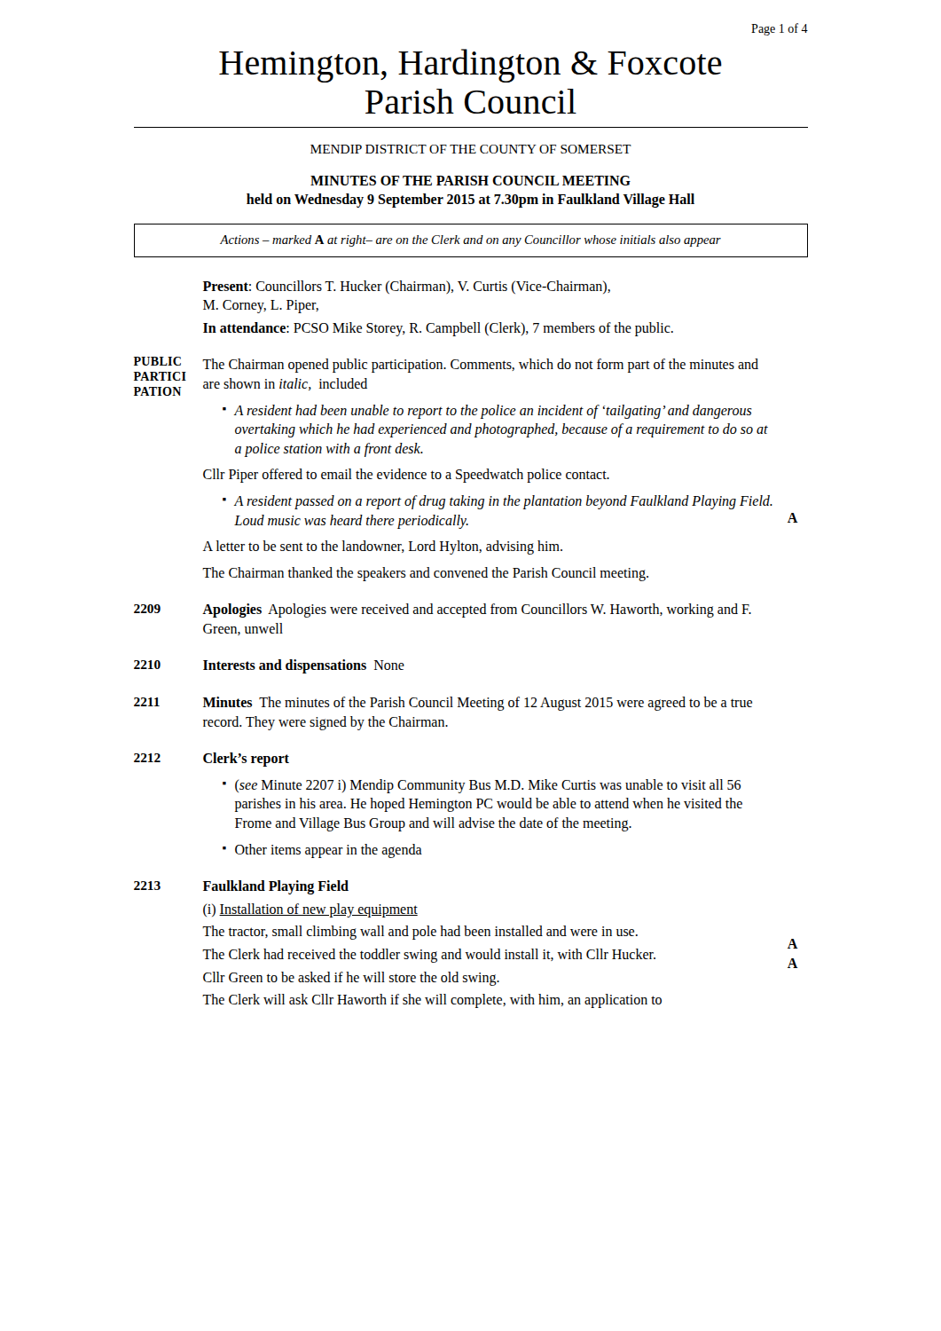Page 1 of 4
Hemington, Hardington & Foxcote
Parish Council
MENDIP DISTRICT OF THE COUNTY OF SOMERSET
MINUTES OF THE PARISH COUNCIL MEETING
held on Wednesday 9 September 2015 at 7.30pm in Faulkland Village Hall
Actions – marked A at right– are on the Clerk and on any Councillor whose initials also appear
| | Present : Councillors T. Hucker (Chairman), V. Curtis (Vice-Chairman), M. Corney, L. Piper, In attendance : PCSO Mike Storey, R. Campbell (Clerk), 7 members of the public. | |
| PUBLIC PARTICI PATION | The Chairman opened public participation. Comments, which do not form part of the minutes and are shown in italic, included A resident had been unable to report to the police an incident of ‘tailgating’ and dangerous overtaking which he had experienced and photographed, because of a requirement to do so at a police station with a front desk. Cllr Piper offered to email the evidence to a Speedwatch police contact. A resident passed on a report of drug taking in the plantation beyond Faulkland Playing Field. Loud music was heard there periodically. A letter to be sent to the landowner, Lord Hylton, advising him. The Chairman thanked the speakers and convened the Parish Council meeting. | A |
| 2209 | Apologies Apologies were received and accepted from Councillors W. Haworth, working and F. Green, unwell | |
| 2210 | Interests and dispensations None | |
| 2211 | Minutes The minutes of the Parish Council Meeting of 12 August 2015 were agreed to be a true record. They were signed by the Chairman. | |
| 2212 | Clerk’s report ( see Minute 2207 i) Mendip Community Bus M.D. Mike Curtis was unable to visit all 56 parishes in his area. He hoped Hemington PC would be able to attend when he visited the Frome and Village Bus Group and will advise the date of the meeting. Other items appear in the agenda | |
| 2213 | Faulkland Playing Field (i) Installation of new play equipment The tractor, small climbing wall and pole had been installed and were in use. The Clerk had received the toddler swing and would install it, with Cllr Hucker. Cllr Green to be asked if he will store the old swing. The Clerk will ask Cllr Haworth if she will complete, with him, an application to | A A |